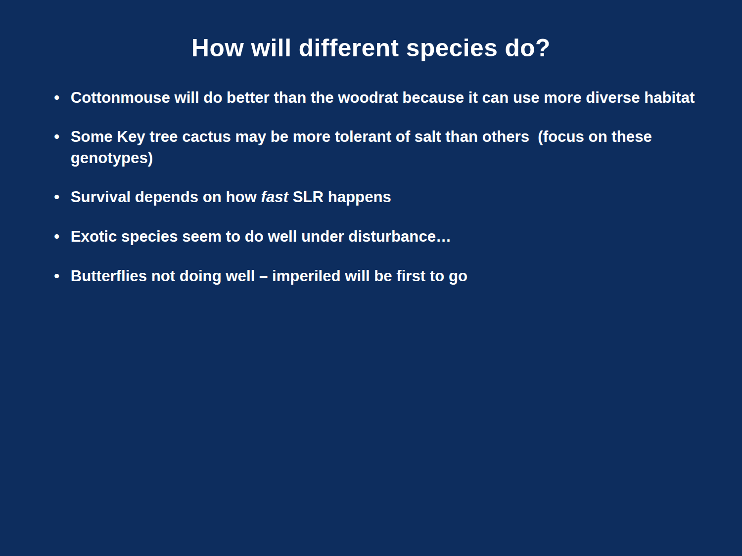How will different species do?
Cottonmouse will do better than the woodrat because it can use more diverse habitat
Some Key tree cactus may be more tolerant of salt than others (focus on these genotypes)
Survival depends on how fast SLR happens
Exotic species seem to do well under disturbance…
Butterflies not doing well – imperiled will be first to go